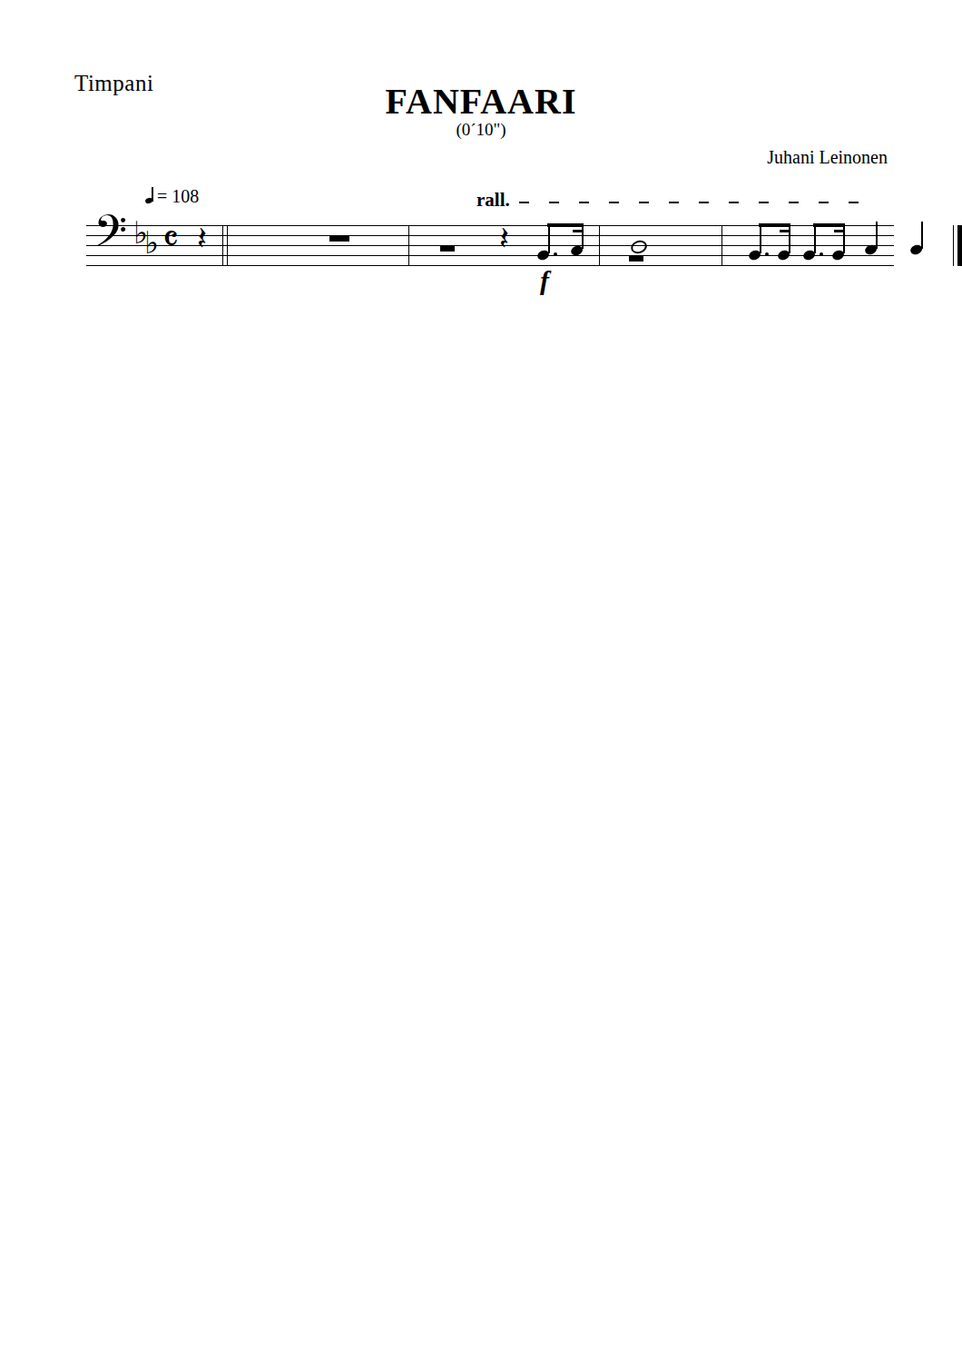Timpani
FANFAARI
(0´10")
Juhani Leinonen
= 108
rall.
𝄢
♭
♭
𝄴
𝄽
𝄽
f